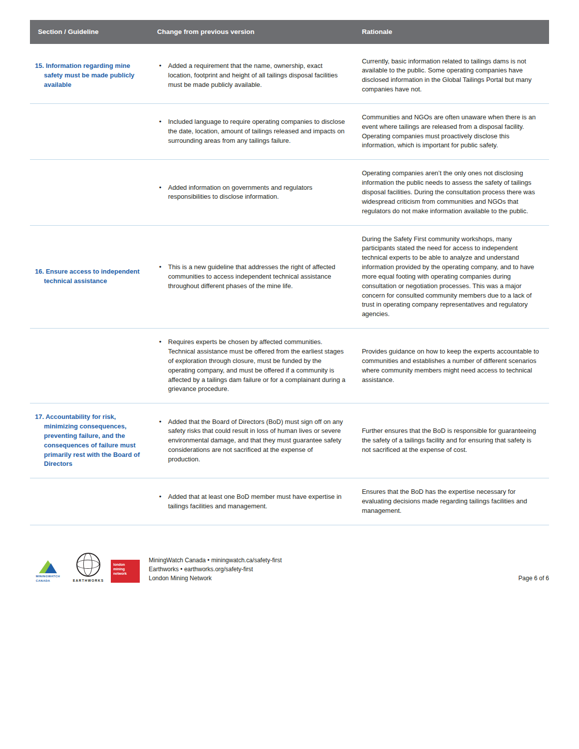| Section / Guideline | Change from previous version | Rationale |
| --- | --- | --- |
| 15. Information regarding mine safety must be made publicly available | Added a requirement that the name, ownership, exact location, footprint and height of all tailings disposal facilities must be made publicly available. | Currently, basic information related to tailings dams is not available to the public. Some operating companies have disclosed information in the Global Tailings Portal but many companies have not. |
| | Included language to require operating companies to disclose the date, location, amount of tailings released and impacts on surrounding areas from any tailings failure. | Communities and NGOs are often unaware when there is an event where tailings are released from a disposal facility. Operating companies must proactively disclose this information, which is important for public safety. |
| | Added information on governments and regulators responsibilities to disclose information. | Operating companies aren’t the only ones not disclosing information the public needs to assess the safety of tailings disposal facilities. During the consultation process there was widespread criticism from communities and NGOs that regulators do not make information available to the public. |
| 16. Ensure access to independent technical assistance | This is a new guideline that addresses the right of affected communities to access independent technical assistance throughout different phases of the mine life. | During the Safety First community workshops, many participants stated the need for access to independent technical experts to be able to analyze and understand information provided by the operating company, and to have more equal footing with operating companies during consultation or negotiation processes. This was a major concern for consulted community members due to a lack of trust in operating company representatives and regulatory agencies. |
| | Requires experts be chosen by affected communities. Technical assistance must be offered from the earliest stages of exploration through closure, must be funded by the operating company, and must be offered if a community is affected by a tailings dam failure or for a complainant during a grievance procedure. | Provides guidance on how to keep the experts accountable to communities and establishes a number of different scenarios where community members might need access to technical assistance. |
| 17. Accountability for risk, minimizing consequences, preventing failure, and the consequences of failure must primarily rest with the Board of Directors | Added that the Board of Directors (BoD) must sign off on any safety risks that could result in loss of human lives or severe environmental damage, and that they must guarantee safety considerations are not sacrificed at the expense of production. | Further ensures that the BoD is responsible for guaranteeing the safety of a tailings facility and for ensuring that safety is not sacrificed at the expense of cost. |
| | Added that at least one BoD member must have expertise in tailings facilities and management. | Ensures that the BoD has the expertise necessary for evaluating decisions made regarding tailings facilities and management. |
MININGWATCH
CANADA
EARTHWORKS
london
mining
network
MiningWatch Canada • miningwatch.ca/safety-first
Earthworks • earthworks.org/safety-first
London Mining Network
Page 6 of 6